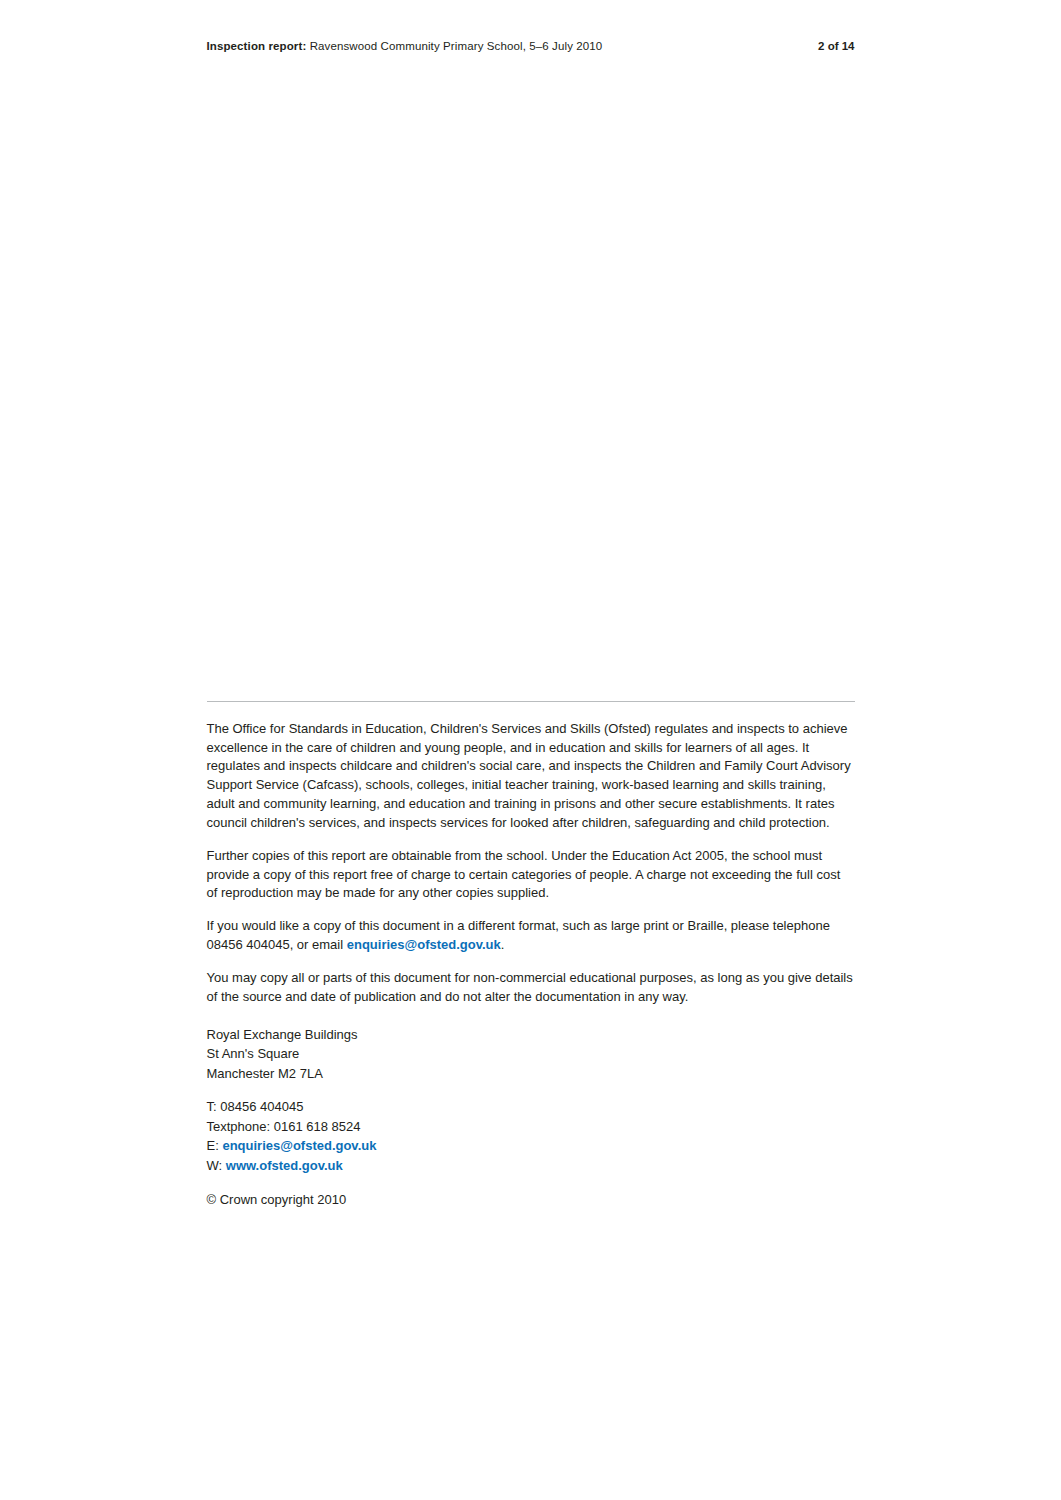Inspection report: Ravenswood Community Primary School, 5–6 July 2010
2 of 14
The Office for Standards in Education, Children's Services and Skills (Ofsted) regulates and inspects to achieve excellence in the care of children and young people, and in education and skills for learners of all ages. It regulates and inspects childcare and children's social care, and inspects the Children and Family Court Advisory Support Service (Cafcass), schools, colleges, initial teacher training, work-based learning and skills training, adult and community learning, and education and training in prisons and other secure establishments. It rates council children's services, and inspects services for looked after children, safeguarding and child protection.
Further copies of this report are obtainable from the school. Under the Education Act 2005, the school must provide a copy of this report free of charge to certain categories of people. A charge not exceeding the full cost of reproduction may be made for any other copies supplied.
If you would like a copy of this document in a different format, such as large print or Braille, please telephone 08456 404045, or email enquiries@ofsted.gov.uk.
You may copy all or parts of this document for non-commercial educational purposes, as long as you give details of the source and date of publication and do not alter the documentation in any way.
Royal Exchange Buildings
St Ann's Square
Manchester M2 7LA
T: 08456 404045
Textphone: 0161 618 8524
E: enquiries@ofsted.gov.uk
W: www.ofsted.gov.uk
© Crown copyright 2010